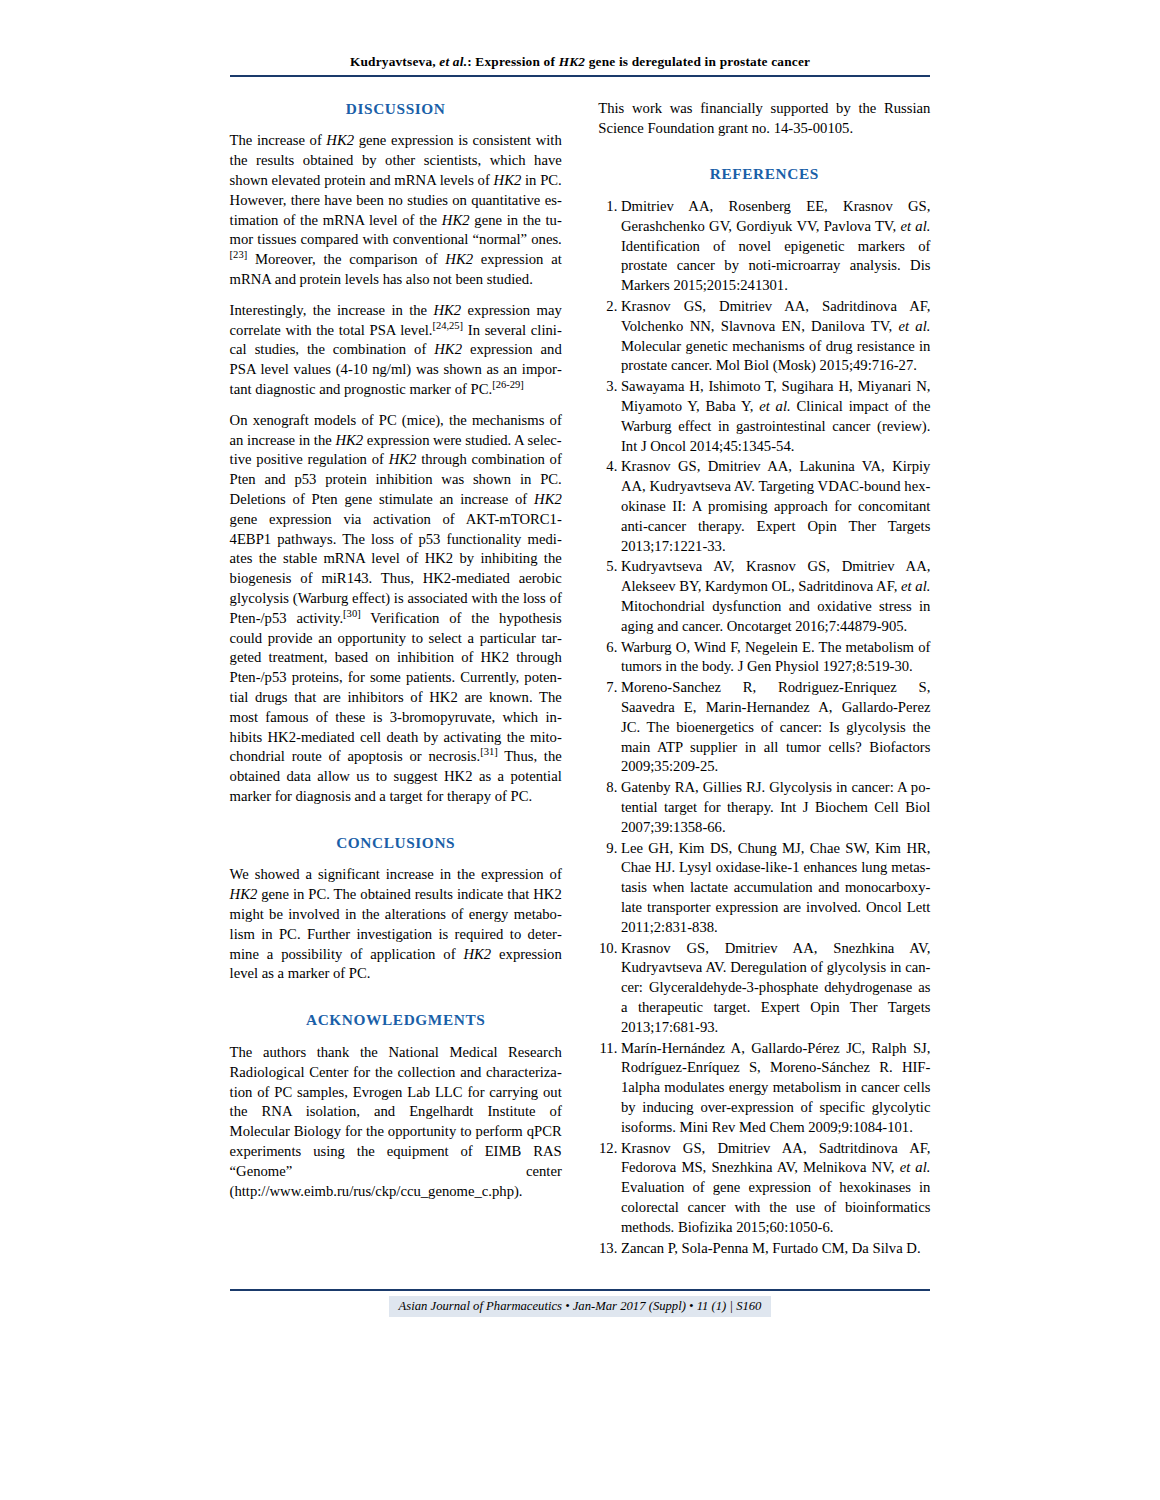Kudryavtseva, et al.: Expression of HK2 gene is deregulated in prostate cancer
Discussion
The increase of HK2 gene expression is consistent with the results obtained by other scientists, which have shown elevated protein and mRNA levels of HK2 in PC. However, there have been no studies on quantitative estimation of the mRNA level of the HK2 gene in the tumor tissues compared with conventional “normal” ones.[23] Moreover, the comparison of HK2 expression at mRNA and protein levels has also not been studied.
Interestingly, the increase in the HK2 expression may correlate with the total PSA level.[24,25] In several clinical studies, the combination of HK2 expression and PSA level values (4-10 ng/ml) was shown as an important diagnostic and prognostic marker of PC.[26-29]
On xenograft models of PC (mice), the mechanisms of an increase in the HK2 expression were studied. A selective positive regulation of HK2 through combination of Pten and p53 protein inhibition was shown in PC. Deletions of Pten gene stimulate an increase of HK2 gene expression via activation of AKT-mTORC1-4EBP1 pathways. The loss of p53 functionality mediates the stable mRNA level of HK2 by inhibiting the biogenesis of miR143. Thus, HK2-mediated aerobic glycolysis (Warburg effect) is associated with the loss of Pten-/p53 activity.[30] Verification of the hypothesis could provide an opportunity to select a particular targeted treatment, based on inhibition of HK2 through Pten-/p53 proteins, for some patients. Currently, potential drugs that are inhibitors of HK2 are known. The most famous of these is 3-bromopyruvate, which inhibits HK2-mediated cell death by activating the mitochondrial route of apoptosis or necrosis.[31] Thus, the obtained data allow us to suggest HK2 as a potential marker for diagnosis and a target for therapy of PC.
Conclusions
We showed a significant increase in the expression of HK2 gene in PC. The obtained results indicate that HK2 might be involved in the alterations of energy metabolism in PC. Further investigation is required to determine a possibility of application of HK2 expression level as a marker of PC.
Acknowledgments
The authors thank the National Medical Research Radiological Center for the collection and characterization of PC samples, Evrogen Lab LLC for carrying out the RNA isolation, and Engelhardt Institute of Molecular Biology for the opportunity to perform qPCR experiments using the equipment of EIMB RAS “Genome” center (http://www.eimb.ru/rus/ckp/ccu_genome_c.php).
This work was financially supported by the Russian Science Foundation grant no. 14-35-00105.
References
Dmitriev AA, Rosenberg EE, Krasnov GS, Gerashchenko GV, Gordiyuk VV, Pavlova TV, et al. Identification of novel epigenetic markers of prostate cancer by noti-microarray analysis. Dis Markers 2015;2015:241301.
Krasnov GS, Dmitriev AA, Sadritdinova AF, Volchenko NN, Slavnova EN, Danilova TV, et al. Molecular genetic mechanisms of drug resistance in prostate cancer. Mol Biol (Mosk) 2015;49:716-27.
Sawayama H, Ishimoto T, Sugihara H, Miyanari N, Miyamoto Y, Baba Y, et al. Clinical impact of the Warburg effect in gastrointestinal cancer (review). Int J Oncol 2014;45:1345-54.
Krasnov GS, Dmitriev AA, Lakunina VA, Kirpiy AA, Kudryavtseva AV. Targeting VDAC-bound hexokinase II: A promising approach for concomitant anti-cancer therapy. Expert Opin Ther Targets 2013;17:1221-33.
Kudryavtseva AV, Krasnov GS, Dmitriev AA, Alekseev BY, Kardymon OL, Sadritdinova AF, et al. Mitochondrial dysfunction and oxidative stress in aging and cancer. Oncotarget 2016;7:44879-905.
Warburg O, Wind F, Negelein E. The metabolism of tumors in the body. J Gen Physiol 1927;8:519-30.
Moreno-Sanchez R, Rodriguez-Enriquez S, Saavedra E, Marin-Hernandez A, Gallardo-Perez JC. The bioenergetics of cancer: Is glycolysis the main ATP supplier in all tumor cells? Biofactors 2009;35:209-25.
Gatenby RA, Gillies RJ. Glycolysis in cancer: A potential target for therapy. Int J Biochem Cell Biol 2007;39:1358-66.
Lee GH, Kim DS, Chung MJ, Chae SW, Kim HR, Chae HJ. Lysyl oxidase-like-1 enhances lung metastasis when lactate accumulation and monocarboxylate transporter expression are involved. Oncol Lett 2011;2:831-838.
Krasnov GS, Dmitriev AA, Snezhkina AV, Kudryavtseva AV. Deregulation of glycolysis in cancer: Glyceraldehyde-3-phosphate dehydrogenase as a therapeutic target. Expert Opin Ther Targets 2013;17:681-93.
Marín-Hernández A, Gallardo-Pérez JC, Ralph SJ, Rodríguez-Enríquez S, Moreno-Sánchez R. HIF-1alpha modulates energy metabolism in cancer cells by inducing over-expression of specific glycolytic isoforms. Mini Rev Med Chem 2009;9:1084-101.
Krasnov GS, Dmitriev AA, Sadtritdinova AF, Fedorova MS, Snezhkina AV, Melnikova NV, et al. Evaluation of gene expression of hexokinases in colorectal cancer with the use of bioinformatics methods. Biofizika 2015;60:1050-6.
Zancan P, Sola-Penna M, Furtado CM, Da Silva D.
Asian Journal of Pharmaceutics • Jan-Mar 2017 (Suppl) • 11 (1) | S160